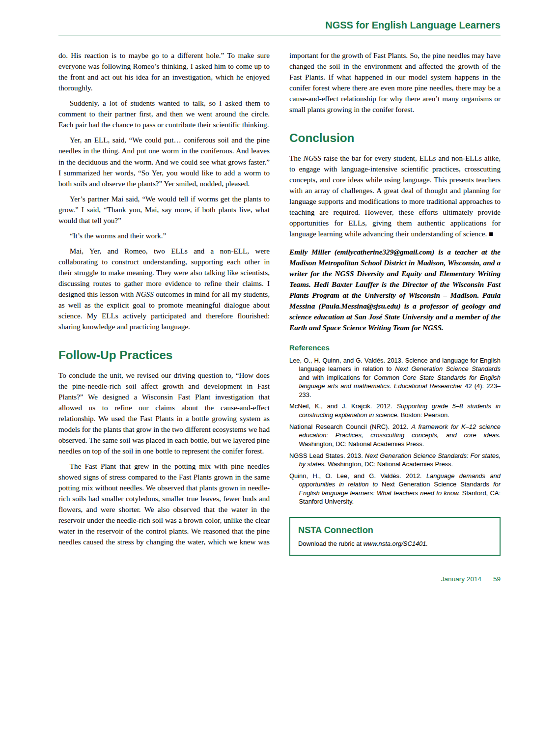NGSS for English Language Learners
do. His reaction is to maybe go to a different hole.” To make sure everyone was following Romeo’s thinking, I asked him to come up to the front and act out his idea for an investigation, which he enjoyed thoroughly.
Suddenly, a lot of students wanted to talk, so I asked them to comment to their partner first, and then we went around the circle. Each pair had the chance to pass or contribute their scientific thinking.
Yer, an ELL, said, “We could put… coniferous soil and the pine needles in the thing. And put one worm in the coniferous. And leaves in the deciduous and the worm. And we could see what grows faster.” I summarized her words, “So Yer, you would like to add a worm to both soils and observe the plants?” Yer smiled, nodded, pleased.
Yer’s partner Mai said, “We would tell if worms get the plants to grow.” I said, “Thank you, Mai, say more, if both plants live, what would that tell you?”
“It’s the worms and their work.”
Mai, Yer, and Romeo, two ELLs and a non-ELL, were collaborating to construct understanding, supporting each other in their struggle to make meaning. They were also talking like scientists, discussing routes to gather more evidence to refine their claims. I designed this lesson with NGSS outcomes in mind for all my students, as well as the explicit goal to promote meaningful dialogue about science. My ELLs actively participated and therefore flourished: sharing knowledge and practicing language.
Follow-Up Practices
To conclude the unit, we revised our driving question to, “How does the pine-needle-rich soil affect growth and development in Fast Plants?” We designed a Wisconsin Fast Plant investigation that allowed us to refine our claims about the cause-and-effect relationship. We used the Fast Plants in a bottle growing system as models for the plants that grow in the two different ecosystems we had observed. The same soil was placed in each bottle, but we layered pine needles on top of the soil in one bottle to represent the conifer forest.
The Fast Plant that grew in the potting mix with pine needles showed signs of stress compared to the Fast Plants grown in the same potting mix without needles. We observed that plants grown in needle-rich soils had smaller cotyledons, smaller true leaves, fewer buds and flowers, and were shorter. We also observed that the water in the reservoir under the needle-rich soil was a brown color, unlike the clear water in the reservoir of the control plants. We reasoned that the pine needles caused the stress by changing the water, which we knew was important for the growth of Fast Plants. So, the pine needles may have changed the soil in the environment and affected the growth of the Fast Plants. If what happened in our model system happens in the conifer forest where there are even more pine needles, there may be a cause-and-effect relationship for why there aren’t many organisms or small plants growing in the conifer forest.
Conclusion
The NGSS raise the bar for every student, ELLs and non-ELLs alike, to engage with language-intensive scientific practices, crosscutting concepts, and core ideas while using language. This presents teachers with an array of challenges. A great deal of thought and planning for language supports and modifications to more traditional approaches to teaching are required. However, these efforts ultimately provide opportunities for ELLs, giving them authentic applications for language learning while advancing their understanding of science. ■
Emily Miller (emilycatherine329@gmail.com) is a teacher at the Madison Metropolitan School District in Madison, Wisconsin, and a writer for the NGSS Diversity and Equity and Elementary Writing Teams. Hedi Baxter Lauffer is the Director of the Wisconsin Fast Plants Program at the University of Wisconsin – Madison. Paula Messina (Paula.Messina@sjsu.edu) is a professor of geology and science education at San José State University and a member of the Earth and Space Science Writing Team for NGSS.
References
Lee, O., H. Quinn, and G. Valdés. 2013. Science and language for English language learners in relation to Next Generation Science Standards and with implications for Common Core State Standards for English language arts and mathematics. Educational Researcher 42 (4): 223–233.
McNeil, K., and J. Krajcik. 2012. Supporting grade 5–8 students in constructing explanation in science. Boston: Pearson.
National Research Council (NRC). 2012. A framework for K–12 science education: Practices, crosscutting concepts, and core ideas. Washington, DC: National Academies Press.
NGSS Lead States. 2013. Next Generation Science Standards: For states, by states. Washington, DC: National Academies Press.
Quinn, H., O. Lee, and G. Valdés. 2012. Language demands and opportunities in relation to Next Generation Science Standards for English language learners: What teachers need to know. Stanford, CA: Stanford University.
NSTA Connection
Download the rubric at www.nsta.org/SC1401.
January 2014 59